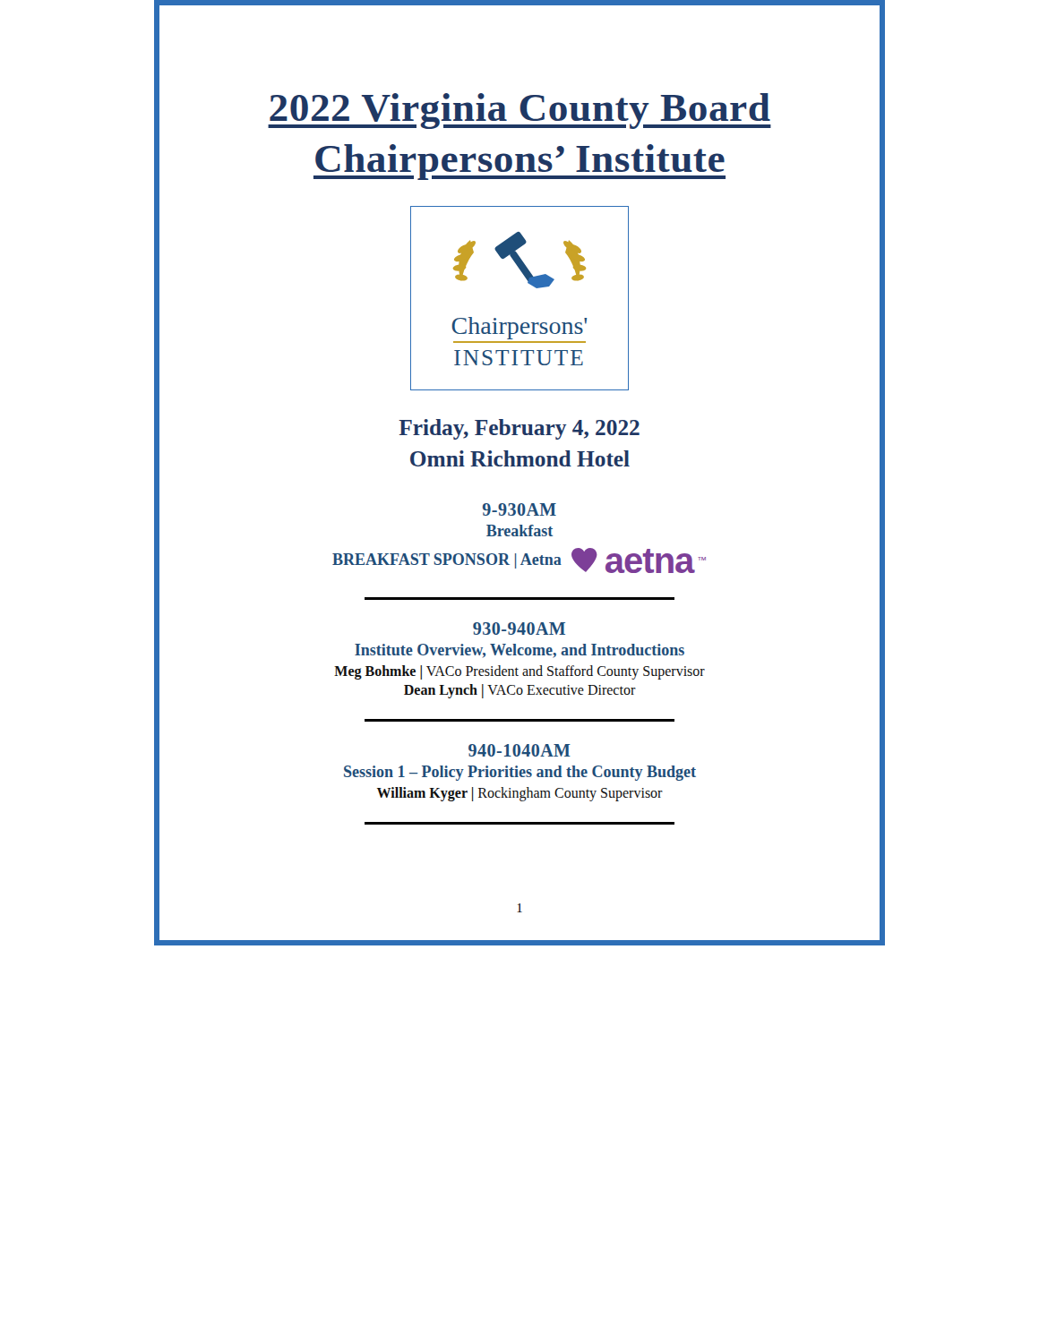2022 Virginia County Board Chairpersons’ Institute
Chairpersons'
INSTITUTE
Friday, February 4, 2022
Omni Richmond Hotel
9-930AM
Breakfast
BREAKFAST SPONSOR | Aetna aetna™
930-940AM
Institute Overview, Welcome, and Introductions
Meg Bohmke | VACo President and Stafford County Supervisor
Dean Lynch | VACo Executive Director
940-1040AM
Session 1 – Policy Priorities and the County Budget
William Kyger | Rockingham County Supervisor
1